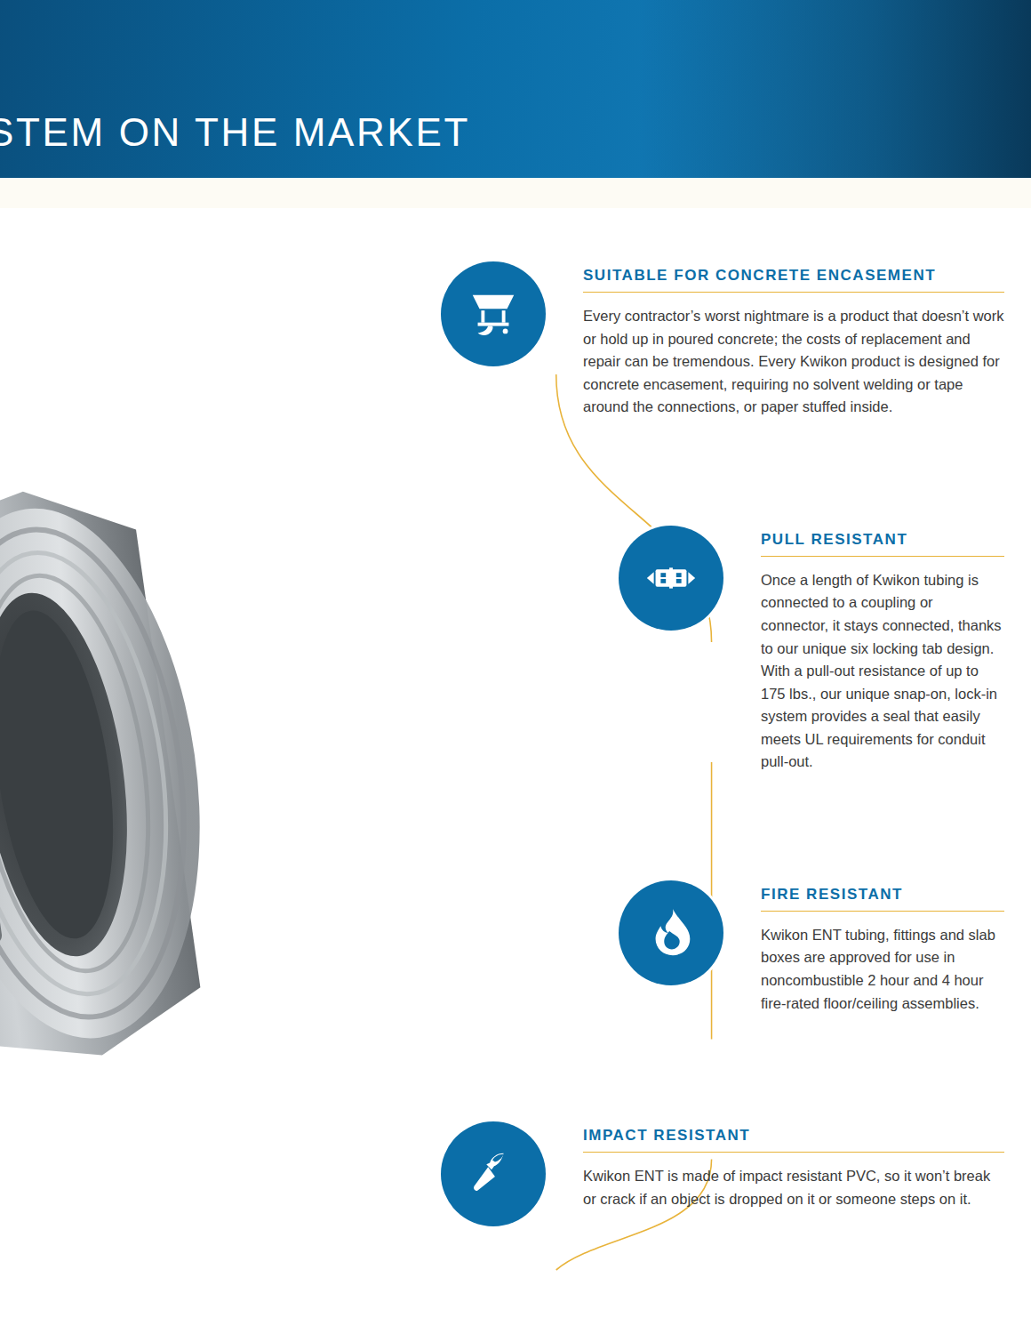STEM ON THE MARKET
KWIKON
Suitable for Concrete Encasement
Every contractor’s worst nightmare is a product that doesn’t work or hold up in poured concrete; the costs of replacement and repair can be tremendous. Every Kwikon product is designed for concrete encasement, requiring no solvent welding or tape around the connections, or paper stuffed inside.
Pull Resistant
Once a length of Kwikon tubing is connected to a coupling or connector, it stays connected, thanks to our unique six locking tab design. With a pull-out resistance of up to 175 lbs., our unique snap-on, lock-in system provides a seal that easily meets UL requirements for conduit pull-out.
Fire Resistant
Kwikon ENT tubing, fittings and slab boxes are approved for use in noncombustible 2 hour and 4 hour fire-rated floor/ceiling assemblies.
Impact Resistant
Kwikon ENT is made of impact resistant PVC, so it won’t break or crack if an object is dropped on it or someone steps on it.